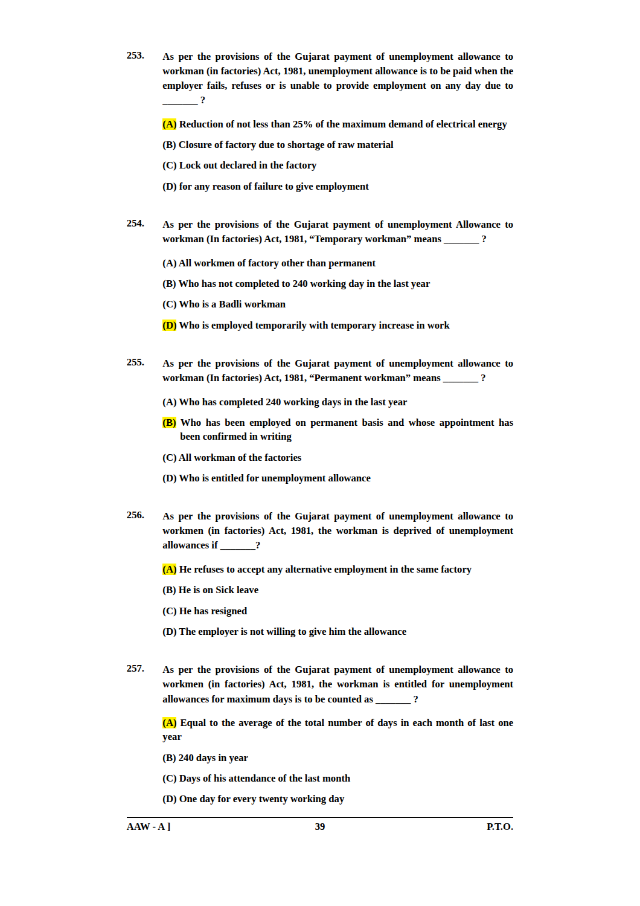253.
As per the provisions of the Gujarat payment of unemployment allowance to workman (in factories) Act, 1981, unemployment allowance is to be paid when the employer fails, refuses or is unable to provide employment on any day due to _______ ?
(A) Reduction of not less than 25% of the maximum demand of electrical energy
(B) Closure of factory due to shortage of raw material
(C) Lock out declared in the factory
(D) for any reason of failure to give employment
254.
As per the provisions of the Gujarat payment of unemployment Allowance to workman (In factories) Act, 1981, “Temporary workman” means _______ ?
(A) All workmen of factory other than permanent
(B) Who has not completed to 240 working day in the last year
(C) Who is a Badli workman
(D) Who is employed temporarily with temporary increase in work
255.
As per the provisions of the Gujarat payment of unemployment allowance to workman (In factories) Act, 1981, “Permanent workman” means _______ ?
(A) Who has completed 240 working days in the last year
(B) Who has been employed on permanent basis and whose appointment has been confirmed in writing
(C) All workman of the factories
(D) Who is entitled for unemployment allowance
256.
As per the provisions of the Gujarat payment of unemployment allowance to workmen (in factories) Act, 1981, the workman is deprived of unemployment allowances if _______?
(A) He refuses to accept any alternative employment in the same factory
(B) He is on Sick leave
(C) He has resigned
(D) The employer is not willing to give him the allowance
257.
As per the provisions of the Gujarat payment of unemployment allowance to workmen (in factories) Act, 1981, the workman is entitled for unemployment allowances for maximum days is to be counted as _______ ?
(A) Equal to the average of the total number of days in each month of last one year
(B) 240 days in year
(C) Days of his attendance of the last month
(D) One day for every twenty working day
AAW - A ] 39 P.T.O.